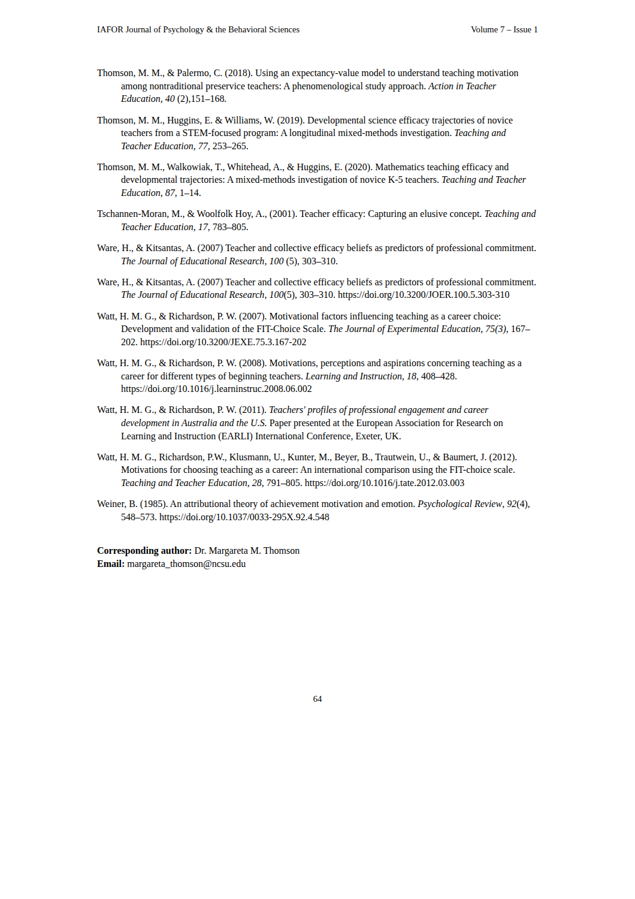IAFOR Journal of Psychology & the Behavioral Sciences Volume 7 – Issue 1
Thomson, M. M., & Palermo, C. (2018). Using an expectancy-value model to understand teaching motivation among nontraditional preservice teachers: A phenomenological study approach. Action in Teacher Education, 40 (2),151–168.
Thomson, M. M., Huggins, E. & Williams, W. (2019). Developmental science efficacy trajectories of novice teachers from a STEM-focused program: A longitudinal mixed-methods investigation. Teaching and Teacher Education, 77, 253–265.
Thomson, M. M., Walkowiak, T., Whitehead, A., & Huggins, E. (2020). Mathematics teaching efficacy and developmental trajectories: A mixed-methods investigation of novice K-5 teachers. Teaching and Teacher Education, 87, 1–14.
Tschannen-Moran, M., & Woolfolk Hoy, A., (2001). Teacher efficacy: Capturing an elusive concept. Teaching and Teacher Education, 17, 783–805.
Ware, H., & Kitsantas, A. (2007) Teacher and collective efficacy beliefs as predictors of professional commitment. The Journal of Educational Research, 100 (5), 303–310.
Ware, H., & Kitsantas, A. (2007) Teacher and collective efficacy beliefs as predictors of professional commitment. The Journal of Educational Research, 100(5), 303–310. https://doi.org/10.3200/JOER.100.5.303-310
Watt, H. M. G., & Richardson, P. W. (2007). Motivational factors influencing teaching as a career choice: Development and validation of the FIT-Choice Scale. The Journal of Experimental Education, 75(3), 167–202. https://doi.org/10.3200/JEXE.75.3.167-202
Watt, H. M. G., & Richardson, P. W. (2008). Motivations, perceptions and aspirations concerning teaching as a career for different types of beginning teachers. Learning and Instruction, 18, 408–428. https://doi.org/10.1016/j.learninstruc.2008.06.002
Watt, H. M. G., & Richardson, P. W. (2011). Teachers' profiles of professional engagement and career development in Australia and the U.S. Paper presented at the European Association for Research on Learning and Instruction (EARLI) International Conference, Exeter, UK.
Watt, H. M. G., Richardson, P.W., Klusmann, U., Kunter, M., Beyer, B., Trautwein, U., & Baumert, J. (2012). Motivations for choosing teaching as a career: An international comparison using the FIT-choice scale. Teaching and Teacher Education, 28, 791–805. https://doi.org/10.1016/j.tate.2012.03.003
Weiner, B. (1985). An attributional theory of achievement motivation and emotion. Psychological Review, 92(4), 548–573. https://doi.org/10.1037/0033-295X.92.4.548
Corresponding author: Dr. Margareta M. Thomson
Email: margareta_thomson@ncsu.edu
64